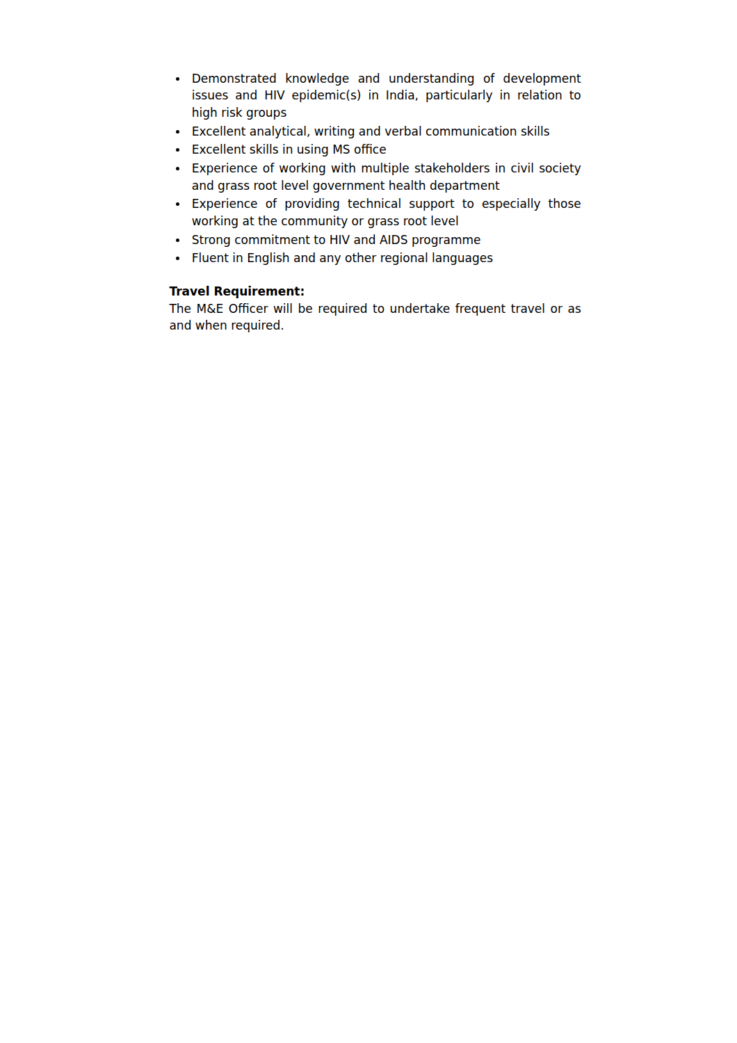Demonstrated knowledge and understanding of development issues and HIV epidemic(s) in India, particularly in relation to high risk groups
Excellent analytical, writing and verbal communication skills
Excellent skills in using MS office
Experience of working with multiple stakeholders in civil society and grass root level government health department
Experience of providing technical support to especially those working at the community or grass root level
Strong commitment to HIV and AIDS programme
Fluent in English and any other regional languages
Travel Requirement:
The M&E Officer will be required to undertake frequent travel or as and when required.